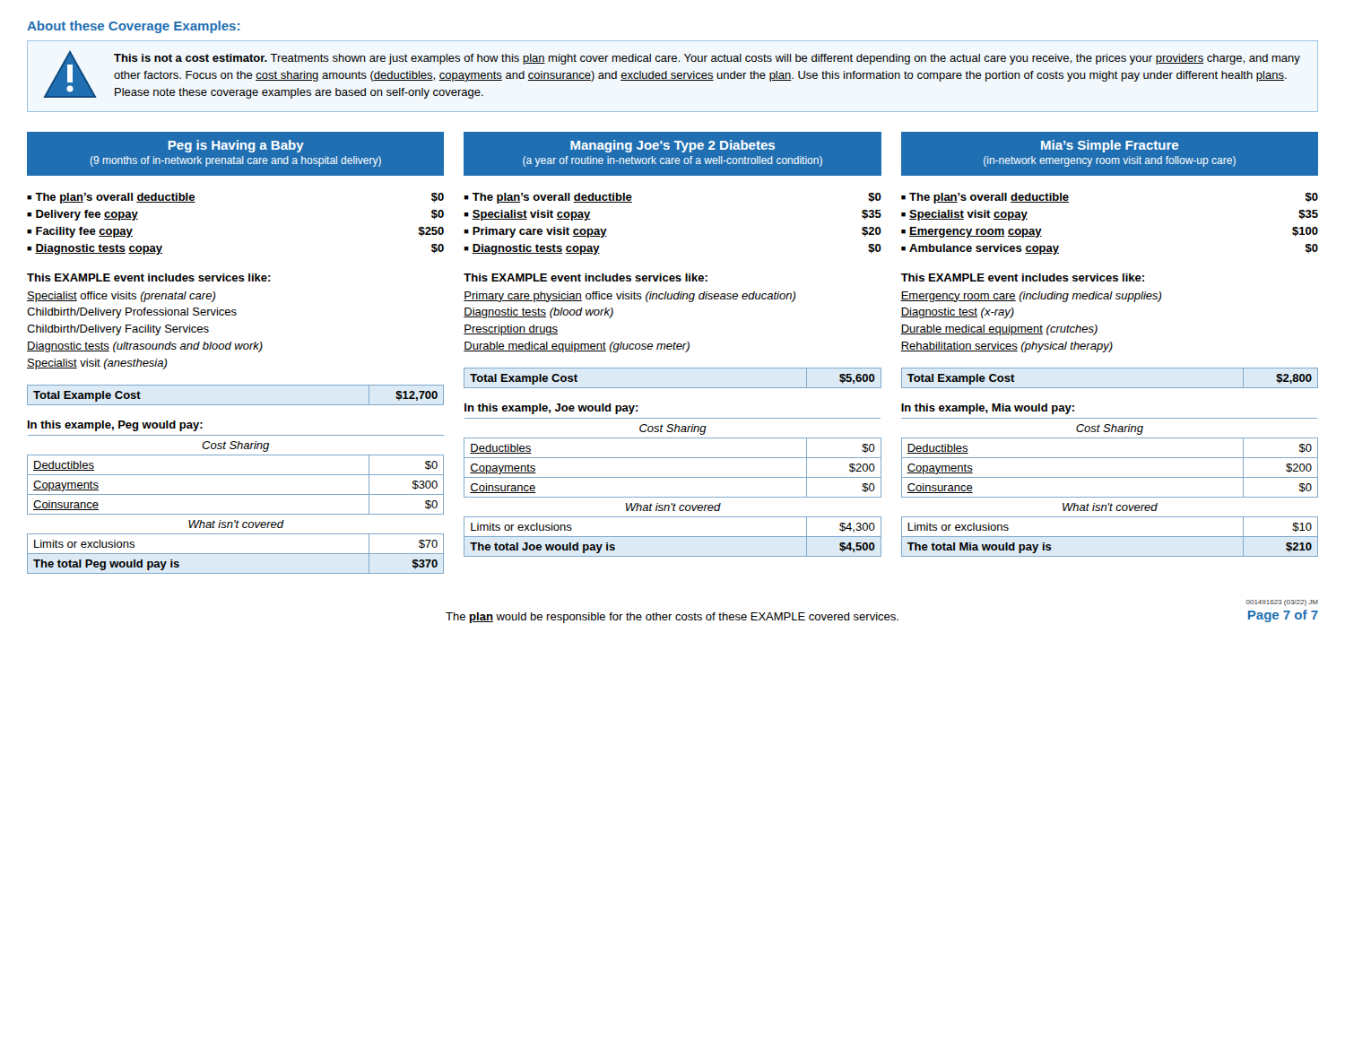About these Coverage Examples:
This is not a cost estimator. Treatments shown are just examples of how this plan might cover medical care. Your actual costs will be different depending on the actual care you receive, the prices your providers charge, and many other factors. Focus on the cost sharing amounts (deductibles, copayments and coinsurance) and excluded services under the plan. Use this information to compare the portion of costs you might pay under different health plans. Please note these coverage examples are based on self-only coverage.
Peg is Having a Baby (9 months of in-network prenatal care and a hospital delivery)
The plan’s overall deductible$0
Delivery fee copay$0
Facility fee copay$250
Diagnostic tests copay$0
This EXAMPLE event includes services like:
Specialist office visits (prenatal care)
Childbirth/Delivery Professional Services
Childbirth/Delivery Facility Services
Diagnostic tests (ultrasounds and blood work)
Specialist visit (anesthesia)
| Total Example Cost | $12,700 |
In this example, Peg would pay:
| Cost Sharing |
| Deductibles | $0 |
| Copayments | $300 |
| Coinsurance | $0 |
| What isn't covered |
| Limits or exclusions | $70 |
| The total Peg would pay is | $370 |
Managing Joe's Type 2 Diabetes (a year of routine in-network care of a well-controlled condition)
The plan’s overall deductible$0
Specialist visit copay$35
Primary care visit copay$20
Diagnostic tests copay$0
This EXAMPLE event includes services like:
Primary care physician office visits (including disease education)
Diagnostic tests (blood work)
Prescription drugs
Durable medical equipment (glucose meter)
| Total Example Cost | $5,600 |
In this example, Joe would pay:
| Cost Sharing |
| Deductibles | $0 |
| Copayments | $200 |
| Coinsurance | $0 |
| What isn't covered |
| Limits or exclusions | $4,300 |
| The total Joe would pay is | $4,500 |
Mia’s Simple Fracture (in-network emergency room visit and follow-up care)
The plan’s overall deductible$0
Specialist visit copay$35
Emergency room copay$100
Ambulance services copay$0
This EXAMPLE event includes services like:
Emergency room care (including medical supplies)
Diagnostic test (x-ray)
Durable medical equipment (crutches)
Rehabilitation services (physical therapy)
| Total Example Cost | $2,800 |
In this example, Mia would pay:
| Cost Sharing |
| Deductibles | $0 |
| Copayments | $200 |
| Coinsurance | $0 |
| What isn't covered |
| Limits or exclusions | $10 |
| The total Mia would pay is | $210 |
The plan would be responsible for the other costs of these EXAMPLE covered services.
001491623 (03/22) JM Page 7 of 7